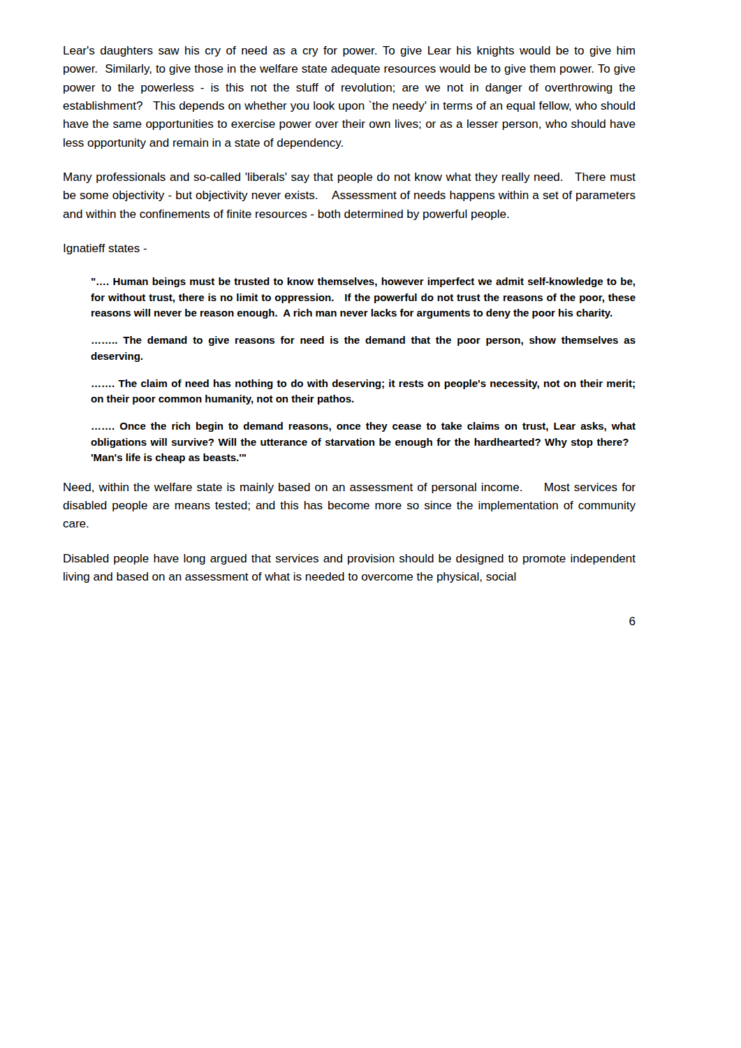Lear's daughters saw his cry of need as a cry for power. To give Lear his knights would be to give him power. Similarly, to give those in the welfare state adequate resources would be to give them power. To give power to the powerless - is this not the stuff of revolution; are we not in danger of overthrowing the establishment? This depends on whether you look upon `the needy' in terms of an equal fellow, who should have the same opportunities to exercise power over their own lives; or as a lesser person, who should have less opportunity and remain in a state of dependency.
Many professionals and so-called 'liberals' say that people do not know what they really need. There must be some objectivity - but objectivity never exists. Assessment of needs happens within a set of parameters and within the confinements of finite resources - both determined by powerful people.
Ignatieff states -
"…. Human beings must be trusted to know themselves, however imperfect we admit self-knowledge to be, for without trust, there is no limit to oppression. If the powerful do not trust the reasons of the poor, these reasons will never be reason enough. A rich man never lacks for arguments to deny the poor his charity.
…….. The demand to give reasons for need is the demand that the poor person, show themselves as deserving.
……. The claim of need has nothing to do with deserving; it rests on people's necessity, not on their merit; on their poor common humanity, not on their pathos.
……. Once the rich begin to demand reasons, once they cease to take claims on trust, Lear asks, what obligations will survive? Will the utterance of starvation be enough for the hardhearted? Why stop there? 'Man's life is cheap as beasts.'"
Need, within the welfare state is mainly based on an assessment of personal income. Most services for disabled people are means tested; and this has become more so since the implementation of community care.
Disabled people have long argued that services and provision should be designed to promote independent living and based on an assessment of what is needed to overcome the physical, social
6